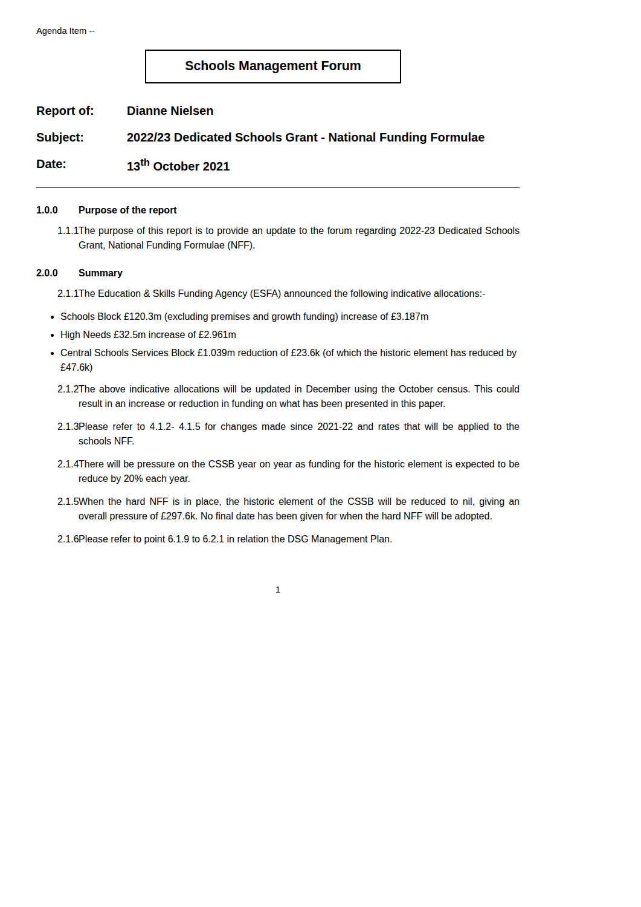Agenda Item --
Schools Management Forum
Report of:
Dianne Nielsen
Subject:
2022/23 Dedicated Schools Grant - National Funding Formulae
Date:
13th October 2021
1.0.0
Purpose of the report
1.1.1
The purpose of this report is to provide an update to the forum regarding 2022-23 Dedicated Schools Grant, National Funding Formulae (NFF).
2.0.0
Summary
2.1.1
The Education & Skills Funding Agency (ESFA) announced the following indicative allocations:-
Schools Block £120.3m (excluding premises and growth funding) increase of £3.187m
High Needs £32.5m increase of £2.961m
Central Schools Services Block £1.039m reduction of £23.6k (of which the historic element has reduced by £47.6k)
2.1.2
The above indicative allocations will be updated in December using the October census. This could result in an increase or reduction in funding on what has been presented in this paper.
2.1.3
Please refer to 4.1.2- 4.1.5 for changes made since 2021-22 and rates that will be applied to the schools NFF.
2.1.4
There will be pressure on the CSSB year on year as funding for the historic element is expected to be reduce by 20% each year.
2.1.5
When the hard NFF is in place, the historic element of the CSSB will be reduced to nil, giving an overall pressure of £297.6k. No final date has been given for when the hard NFF will be adopted.
2.1.6
Please refer to point 6.1.9 to 6.2.1 in relation the DSG Management Plan.
1